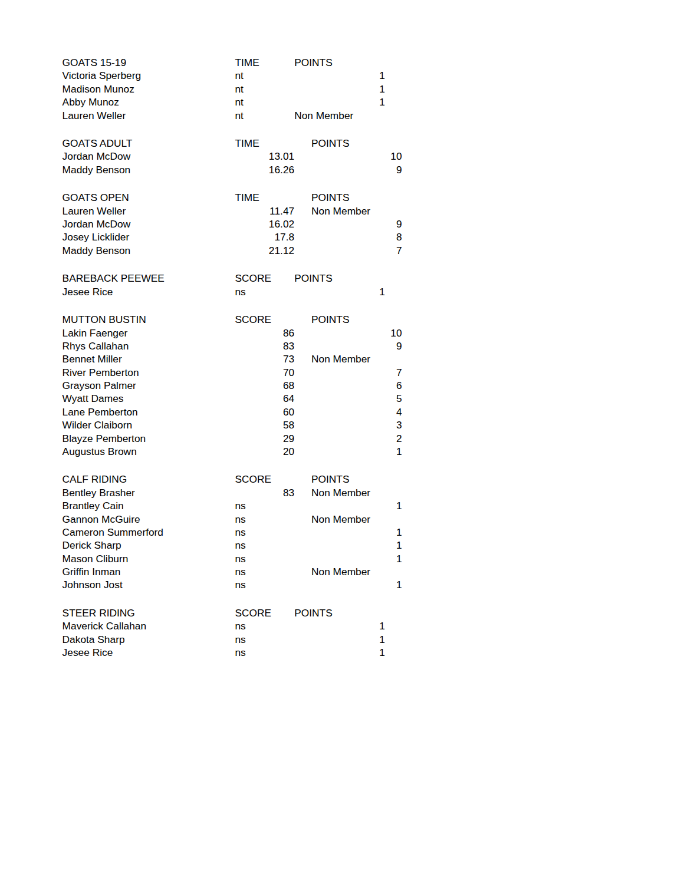| GOATS 15-19 | TIME | POINTS |
| Victoria Sperberg | nt | 1 |
| Madison Munoz | nt | 1 |
| Abby Munoz | nt | 1 |
| Lauren Weller | nt | Non Member |
| GOATS ADULT | TIME | POINTS |
| Jordan McDow | 13.01 | 10 |
| Maddy Benson | 16.26 | 9 |
| GOATS OPEN | TIME | POINTS |
| Lauren Weller | 11.47 | Non Member |
| Jordan McDow | 16.02 | 9 |
| Josey Licklider | 17.8 | 8 |
| Maddy Benson | 21.12 | 7 |
| BAREBACK PEEWEE | SCORE | POINTS |
| Jesee Rice | ns | 1 |
| MUTTON BUSTIN | SCORE | POINTS |
| Lakin Faenger | 86 | 10 |
| Rhys Callahan | 83 | 9 |
| Bennet Miller | 73 | Non Member |
| River Pemberton | 70 | 7 |
| Grayson Palmer | 68 | 6 |
| Wyatt Dames | 64 | 5 |
| Lane Pemberton | 60 | 4 |
| Wilder Claiborn | 58 | 3 |
| Blayze Pemberton | 29 | 2 |
| Augustus Brown | 20 | 1 |
| CALF RIDING | SCORE | POINTS |
| Bentley Brasher | 83 | Non Member |
| Brantley Cain | ns | 1 |
| Gannon McGuire | ns | Non Member |
| Cameron Summerford | ns | 1 |
| Derick Sharp | ns | 1 |
| Mason Cliburn | ns | 1 |
| Griffin Inman | ns | Non Member |
| Johnson Jost | ns | 1 |
| STEER RIDING | SCORE | POINTS |
| Maverick Callahan | ns | 1 |
| Dakota Sharp | ns | 1 |
| Jesee Rice | ns | 1 |